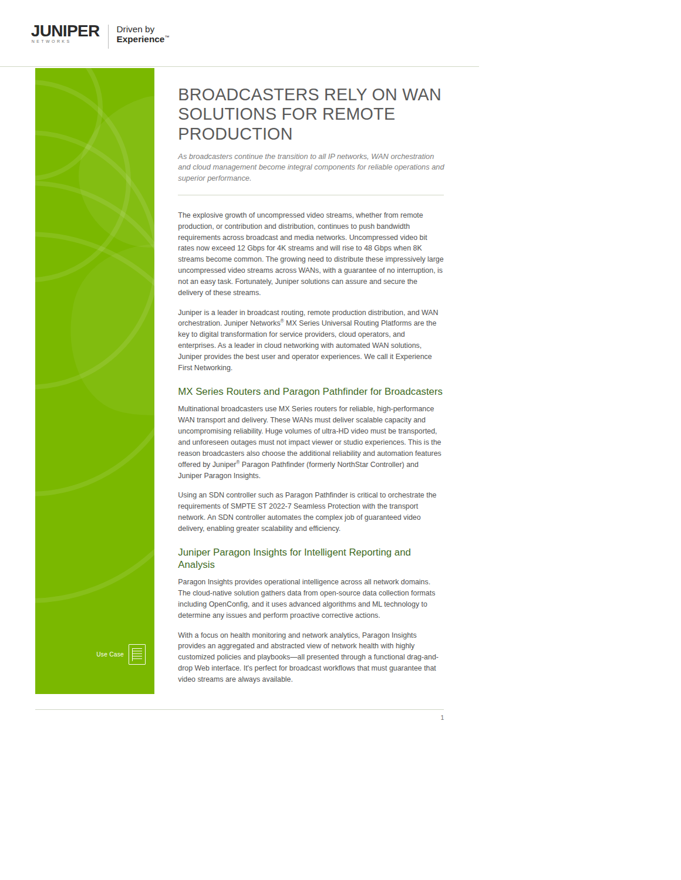JUNIPERNETWORKS
Driven by
Experience™
Use Case
Broadcasters Rely on WAN Solutions for Remote Production
As broadcasters continue the transition to all IP networks, WAN orchestration and cloud management become integral components for reliable operations and superior performance.
The explosive growth of uncompressed video streams, whether from remote production, or contribution and distribution, continues to push bandwidth requirements across broadcast and media networks. Uncompressed video bit rates now exceed 12 Gbps for 4K streams and will rise to 48 Gbps when 8K streams become common. The growing need to distribute these impressively large uncompressed video streams across WANs, with a guarantee of no interruption, is not an easy task. Fortunately, Juniper solutions can assure and secure the delivery of these streams.
Juniper is a leader in broadcast routing, remote production distribution, and WAN orchestration. Juniper Networks® MX Series Universal Routing Platforms are the key to digital transformation for service providers, cloud operators, and enterprises. As a leader in cloud networking with automated WAN solutions, Juniper provides the best user and operator experiences. We call it Experience First Networking.
MX Series Routers and Paragon Pathfinder for Broadcasters
Multinational broadcasters use MX Series routers for reliable, high-performance WAN transport and delivery. These WANs must deliver scalable capacity and uncompromising reliability. Huge volumes of ultra-HD video must be transported, and unforeseen outages must not impact viewer or studio experiences. This is the reason broadcasters also choose the additional reliability and automation features offered by Juniper® Paragon Pathfinder (formerly NorthStar Controller) and Juniper Paragon Insights.
Using an SDN controller such as Paragon Pathfinder is critical to orchestrate the requirements of SMPTE ST 2022-7 Seamless Protection with the transport network. An SDN controller automates the complex job of guaranteed video delivery, enabling greater scalability and efficiency.
Juniper Paragon Insights for Intelligent Reporting and Analysis
Paragon Insights provides operational intelligence across all network domains. The cloud-native solution gathers data from open-source data collection formats including OpenConfig, and it uses advanced algorithms and ML technology to determine any issues and perform proactive corrective actions.
With a focus on health monitoring and network analytics, Paragon Insights provides an aggregated and abstracted view of network health with highly customized policies and playbooks—all presented through a functional drag-and-drop Web interface. It's perfect for broadcast workflows that must guarantee that video streams are always available.
1